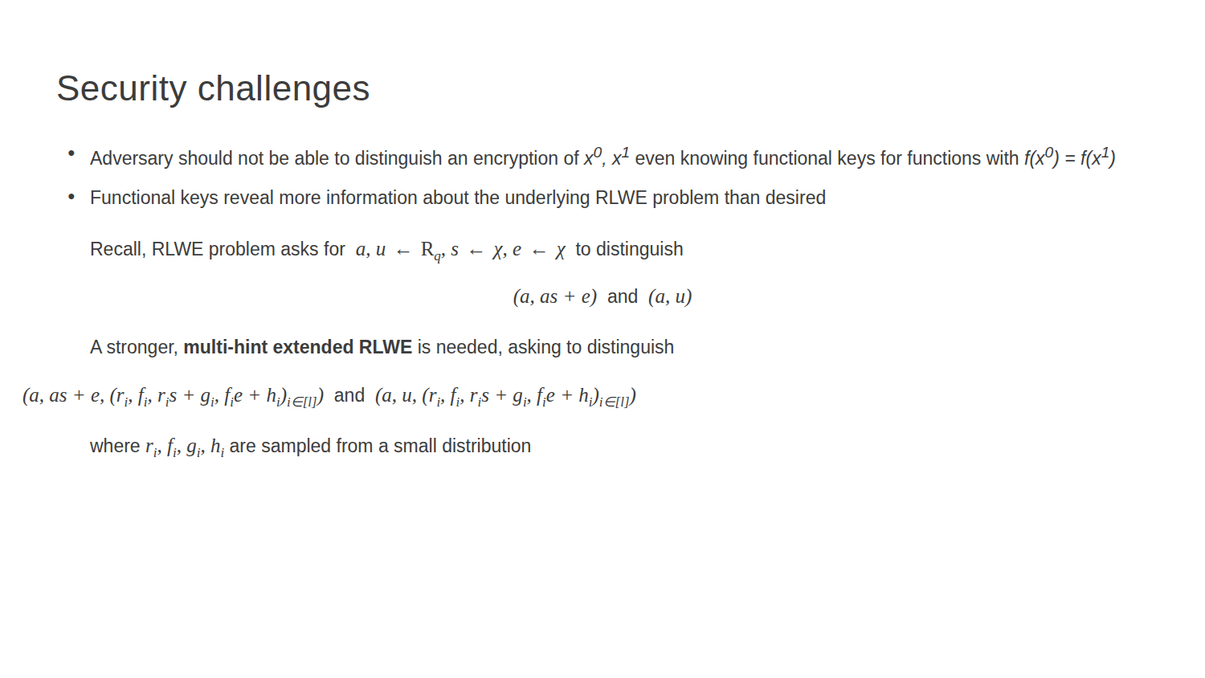Security challenges
Adversary should not be able to distinguish an encryption of x0, x1 even knowing functional keys for functions with f(x0) = f(x1)
Functional keys reveal more information about the underlying RLWE problem than desired
Recall, RLWE problem asks for a, u ← Rq, s ← χ, e ← χ to distinguish
(a, as + e) and (a, u)
A stronger, multi-hint extended RLWE is needed, asking to distinguish
(a, as + e, (ri, fi, ris + gi, fie + hi)i∈[l]) and (a, u, (ri, fi, ris + gi, fie + hi)i∈[l])
where ri, fi, gi, hi are sampled from a small distribution